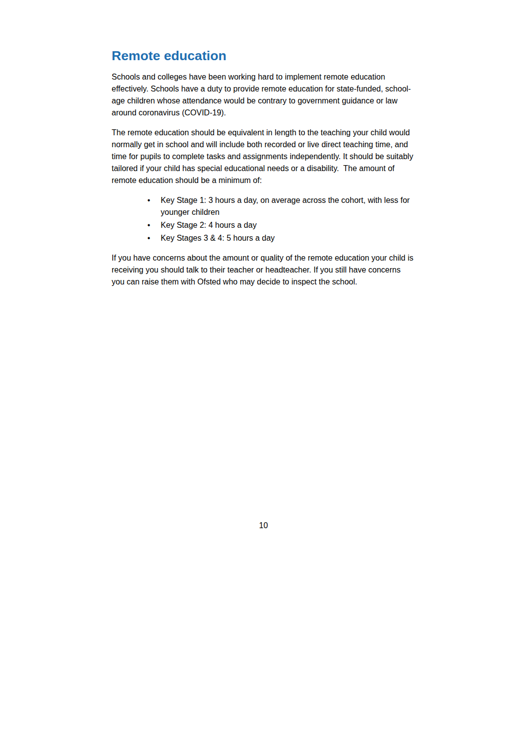Remote education
Schools and colleges have been working hard to implement remote education effectively. Schools have a duty to provide remote education for state-funded, school-age children whose attendance would be contrary to government guidance or law around coronavirus (COVID-19).
The remote education should be equivalent in length to the teaching your child would normally get in school and will include both recorded or live direct teaching time, and time for pupils to complete tasks and assignments independently. It should be suitably tailored if your child has special educational needs or a disability. The amount of remote education should be a minimum of:
Key Stage 1: 3 hours a day, on average across the cohort, with less for younger children
Key Stage 2: 4 hours a day
Key Stages 3 & 4: 5 hours a day
If you have concerns about the amount or quality of the remote education your child is receiving you should talk to their teacher or headteacher. If you still have concerns you can raise them with Ofsted who may decide to inspect the school.
10